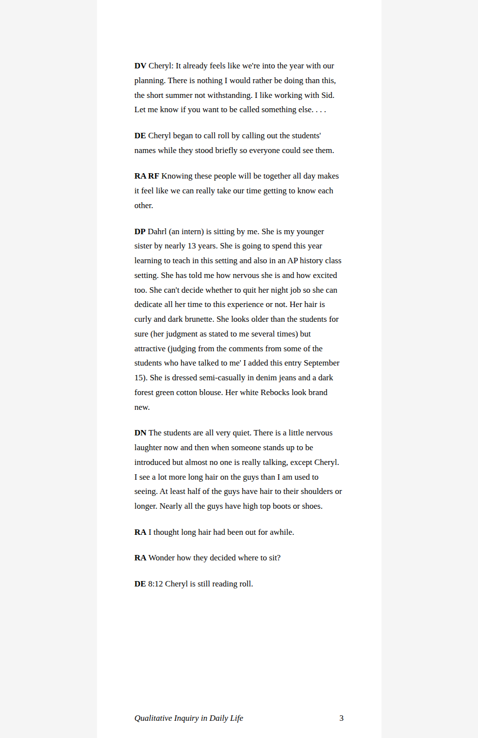DV Cheryl: It already feels like we're into the year with our planning. There is nothing I would rather be doing than this, the short summer not withstanding. I like working with Sid. Let me know if you want to be called something else. . . .
DE Cheryl began to call roll by calling out the students' names while they stood briefly so everyone could see them.
RA RF Knowing these people will be together all day makes it feel like we can really take our time getting to know each other.
DP Dahrl (an intern) is sitting by me. She is my younger sister by nearly 13 years. She is going to spend this year learning to teach in this setting and also in an AP history class setting. She has told me how nervous she is and how excited too. She can't decide whether to quit her night job so she can dedicate all her time to this experience or not. Her hair is curly and dark brunette. She looks older than the students for sure (her judgment as stated to me several times) but attractive (judging from the comments from some of the students who have talked to me' I added this entry September 15). She is dressed semi-casually in denim jeans and a dark forest green cotton blouse. Her white Rebocks look brand new.
DN The students are all very quiet. There is a little nervous laughter now and then when someone stands up to be introduced but almost no one is really talking, except Cheryl. I see a lot more long hair on the guys than I am used to seeing. At least half of the guys have hair to their shoulders or longer. Nearly all the guys have high top boots or shoes.
RA I thought long hair had been out for awhile.
RA Wonder how they decided where to sit?
DE 8:12 Cheryl is still reading roll.
Qualitative Inquiry in Daily Life 3